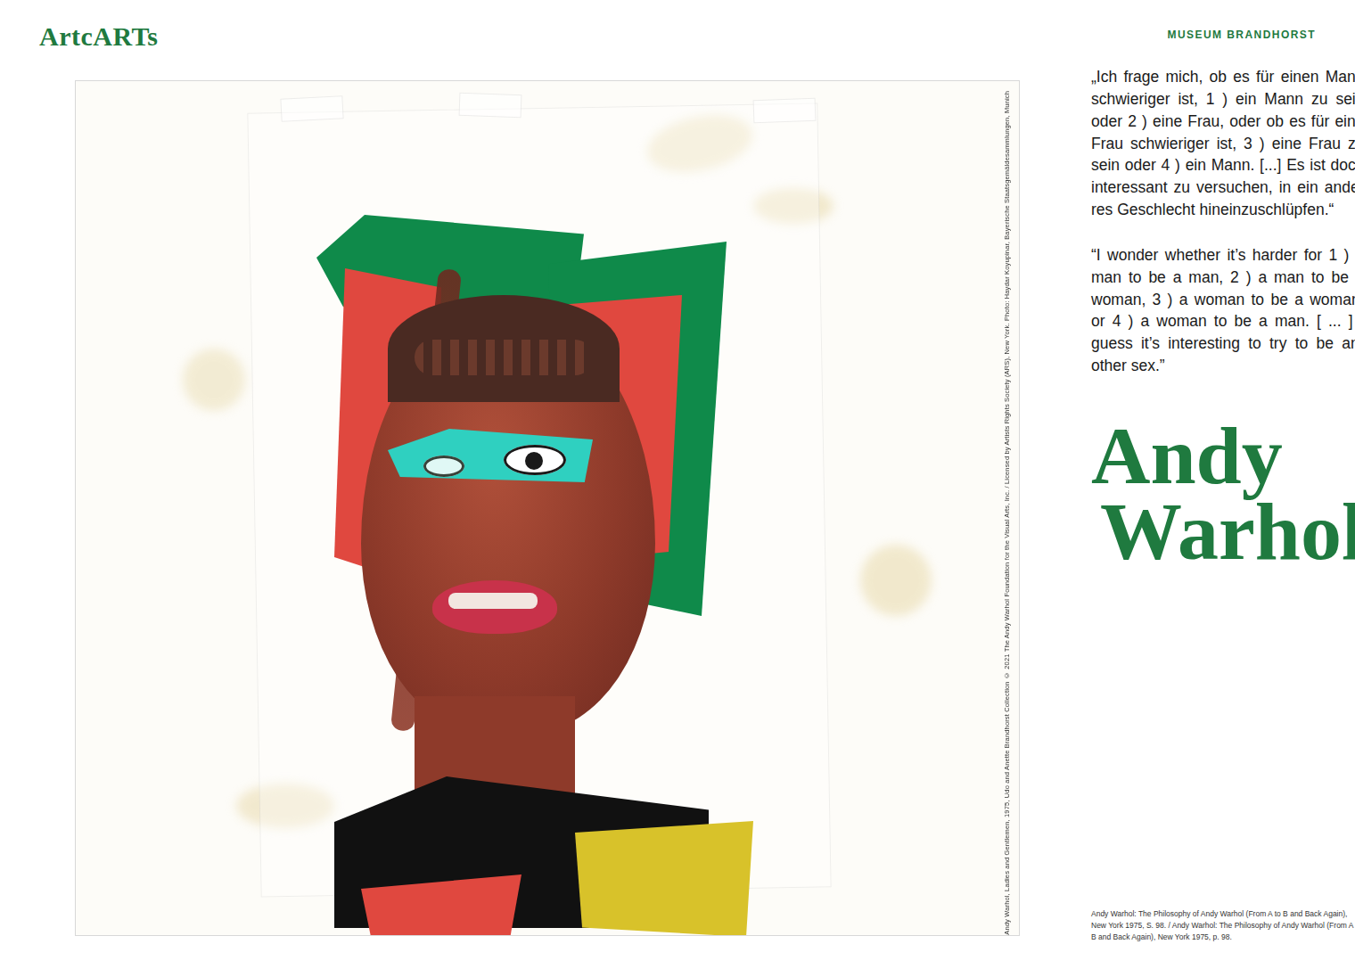ArtcARTs
Museum Brandhorst
Andy Warhol, Ladies and Gentlemen, 1975, Udo and Anette Brandhorst Collection © 2021 The Andy Warhol Foundation for the Visual Arts, Inc. / Licensed by Artists Rights Society (ARS), New York. Photo: Haydar Koyupinar, Bayerische Staatsgemäldesammlungen, Munich
„Ich frage mich, ob es für einen Mann schwieriger ist, 1 ) ein Mann zu sein oder 2 ) eine Frau, oder ob es für eine Frau schwieriger ist, 3 ) eine Frau zu sein oder 4 ) ein Mann. [...] Es ist doch interessant zu versuchen, in ein anderes Geschlecht hineinzuschlüpfen.“
“I wonder whether it’s harder for 1 ) a man to be a man, 2 ) a man to be a woman, 3 ) a woman to be a woman, or 4 ) a woman to be a man. [ ... ] I guess it’s interesting to try to be another sex.”
Andy Warhol
Andy Warhol: The Philosophy of Andy Warhol (From A to B and Back Again), New York 1975, S. 98. / Andy Warhol: The Philosophy of Andy Warhol (From A to B and Back Again), New York 1975, p. 98.